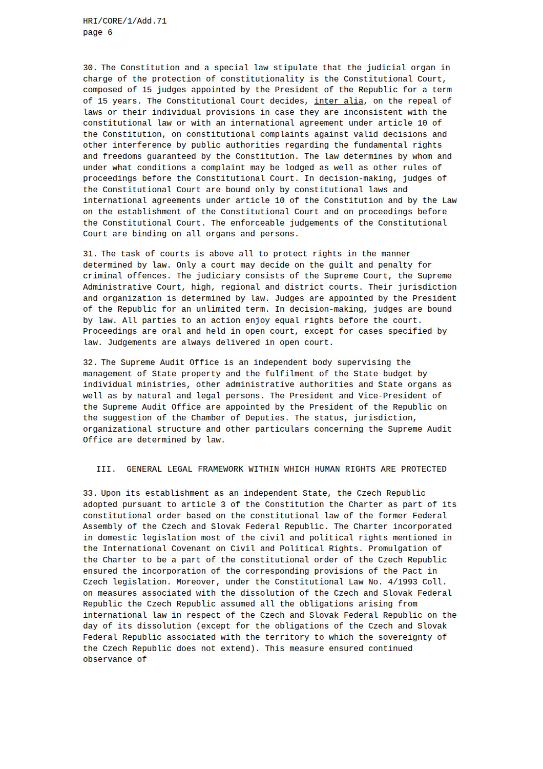HRI/CORE/1/Add.71
page 6
30. The Constitution and a special law stipulate that the judicial organ in charge of the protection of constitutionality is the Constitutional Court, composed of 15 judges appointed by the President of the Republic for a term of 15 years. The Constitutional Court decides, inter alia, on the repeal of laws or their individual provisions in case they are inconsistent with the constitutional law or with an international agreement under article 10 of the Constitution, on constitutional complaints against valid decisions and other interference by public authorities regarding the fundamental rights and freedoms guaranteed by the Constitution. The law determines by whom and under what conditions a complaint may be lodged as well as other rules of proceedings before the Constitutional Court. In decision-making, judges of the Constitutional Court are bound only by constitutional laws and international agreements under article 10 of the Constitution and by the Law on the establishment of the Constitutional Court and on proceedings before the Constitutional Court. The enforceable judgements of the Constitutional Court are binding on all organs and persons.
31. The task of courts is above all to protect rights in the manner determined by law. Only a court may decide on the guilt and penalty for criminal offences. The judiciary consists of the Supreme Court, the Supreme Administrative Court, high, regional and district courts. Their jurisdiction and organization is determined by law. Judges are appointed by the President of the Republic for an unlimited term. In decision-making, judges are bound by law. All parties to an action enjoy equal rights before the court. Proceedings are oral and held in open court, except for cases specified by law. Judgements are always delivered in open court.
32. The Supreme Audit Office is an independent body supervising the management of State property and the fulfilment of the State budget by individual ministries, other administrative authorities and State organs as well as by natural and legal persons. The President and Vice-President of the Supreme Audit Office are appointed by the President of the Republic on the suggestion of the Chamber of Deputies. The status, jurisdiction, organizational structure and other particulars concerning the Supreme Audit Office are determined by law.
III. General legal framework within which human rights are protected
33. Upon its establishment as an independent State, the Czech Republic adopted pursuant to article 3 of the Constitution the Charter as part of its constitutional order based on the constitutional law of the former Federal Assembly of the Czech and Slovak Federal Republic. The Charter incorporated in domestic legislation most of the civil and political rights mentioned in the International Covenant on Civil and Political Rights. Promulgation of the Charter to be a part of the constitutional order of the Czech Republic ensured the incorporation of the corresponding provisions of the Pact in Czech legislation. Moreover, under the Constitutional Law No. 4/1993 Coll. on measures associated with the dissolution of the Czech and Slovak Federal Republic the Czech Republic assumed all the obligations arising from international law in respect of the Czech and Slovak Federal Republic on the day of its dissolution (except for the obligations of the Czech and Slovak Federal Republic associated with the territory to which the sovereignty of the Czech Republic does not extend). This measure ensured continued observance of